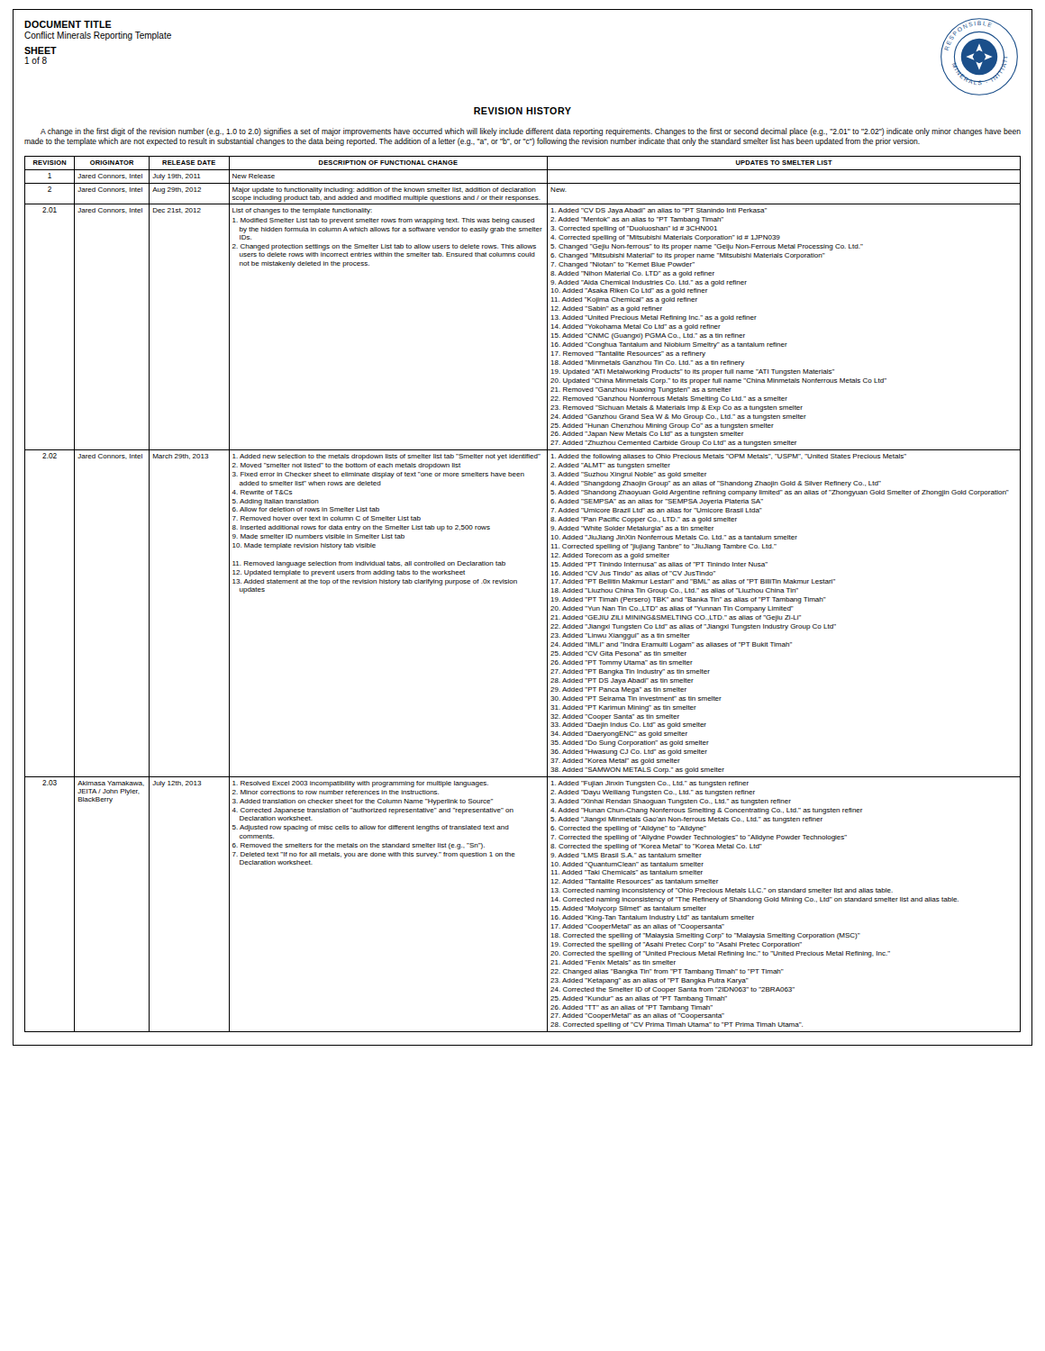DOCUMENT TITLE
Conflict Minerals Reporting Template
SHEET
1 of 8
RESPONSIBLE MINERALS · INITIATIVE
REVISION HISTORY
A change in the first digit of the revision number (e.g., 1.0 to 2.0) signifies a set of major improvements have occurred which will likely include different data reporting requirements. Changes to the first or second decimal place (e.g., "2.01" to "2.02") indicate only minor changes have been made to the template which are not expected to result in substantial changes to the data being reported. The addition of a letter (e.g., "a", or "b", or "c") following the revision number indicate that only the standard smelter list has been updated from the prior version.
| REVISION | ORIGINATOR | RELEASE DATE | DESCRIPTION OF FUNCTIONAL CHANGE | UPDATES TO SMELTER LIST |
| --- | --- | --- | --- | --- |
| 1 | Jared Connors, Intel | July 19th, 2011 | New Release | |
| 2 | Jared Connors, Intel | Aug 29th, 2012 | Major update to functionality including: addition of the known smelter list, addition of declaration scope including product tab, and added and modified multiple questions and / or their responses. | New. |
| 2.01 | Jared Connors, Intel | Dec 21st, 2012 | List of changes to the template functionality: 1. Modified Smelter List tab to prevent smelter rows from wrapping text. This was being caused by the hidden formula in column A which allows for a software vendor to easily grab the smelter IDs. 2. Changed protection settings on the Smelter List tab to allow users to delete rows. This allows users to delete rows with incorrect entries within the smelter tab. Ensured that columns could not be mistakenly deleted in the process. | 1. Added "CV DS Jaya Abadi" an alias to "PT Stanindo Inti Perkasa" 2. Added "Mentok" as an alias to "PT Tambang Timah" 3. Corrected spelling of "Duoluoshan" id # 3CHN001 4. Corrected spelling of "Mitsubishi Materials Corporation" id # 1JPN039 5. Changed "Gejiu Non-ferrous" to its proper name "Geiju Non-Ferrous Metal Processing Co. Ltd." 6. Changed "Mitsubishi Material" to its proper name "Mitsubishi Materials Corporation" 7. Changed "Niotan" to "Kemet Blue Powder" 8. Added "Nihon Material Co. LTD" as a gold refiner 9. Added "Aida Chemical Industries Co. Ltd." as a gold refiner 10. Added "Asaka Riken Co Ltd" as a gold refiner 11. Added "Kojima Chemical" as a gold refiner 12. Added "Sabin" as a gold refiner 13. Added "United Precious Metal Refining Inc." as a gold refiner 14. Added "Yokohama Metal Co Ltd" as a gold refiner 15. Added "CNMC (Guangxi) PGMA Co., Ltd." as a tin refiner 16. Added "Conghua Tantalum and Niobium Smeltry" as a tantalum refiner 17. Removed "Tantalite Resources" as a refinery 18. Added "Minmetals Ganzhou Tin Co. Ltd." as a tin refinery 19. Updated "ATI Metalworking Products" to its proper full name "ATI Tungsten Materials" 20. Updated "China Minmetals Corp." to its proper full name "China Minmetals Nonferrous Metals Co Ltd" 21. Removed "Ganzhou Huaxing Tungsten" as a smelter 22. Removed "Ganzhou Nonferrous Metals Smelting Co Ltd." as a smelter 23. Removed "Sichuan Metals & Materials Imp & Exp Co as a tungsten smelter 24. Added "Ganzhou Grand Sea W & Mo Group Co., Ltd." as a tungsten smelter 25. Added "Hunan Chenzhou Mining Group Co" as a tungsten smelter 26. Added "Japan New Metals Co Ltd" as a tungsten smelter 27. Added "Zhuzhou Cemented Carbide Group Co Ltd" as a tungsten smelter |
| 2.02 | Jared Connors, Intel | March 29th, 2013 | 1. Added new selection to the metals dropdown lists of smelter list tab "Smelter not yet identified" 2. Moved "smelter not listed" to the bottom of each metals dropdown list 3. Fixed error in Checker sheet to eliminate display of text "one or more smelters have been added to smelter list" when rows are deleted 4. Rewrite of T&Cs 5. Adding Italian translation 6. Allow for deletion of rows in Smelter List tab 7. Removed hover over text in column C of Smelter List tab 8. Inserted additional rows for data entry on the Smelter List tab up to 2,500 rows 9. Made smelter ID numbers visible in Smelter List tab 10. Made template revision history tab visible 11. Removed language selection from individual tabs, all controlled on Declaration tab 12. Updated template to prevent users from adding tabs to the worksheet 13. Added statement at the top of the revision history tab clarifying purpose of .0x revision updates | 1. Added the following aliases to Ohio Precious Metals "OPM Metals", "USPM", "United States Precious Metals" 2. Added "ALMT" as tungsten smelter 3. Added "Suzhou Xingrui Noble" as gold smelter 4. Added "Shangdong Zhaojin Group" as an alias of "Shandong Zhaojin Gold & Silver Refinery Co., Ltd" 5. Added "Shandong Zhaoyuan Gold Argentine refining company limited" as an alias of "Zhongyuan Gold Smelter of Zhongjin Gold Corporation" 6. Added "SEMPSA" as an alias for "SEMPSA Joyeria Plateria SA" 7. Added "Umicore Brazil Ltd" as an alias for "Umicore Brasil Ltda" 8. Added "Pan Pacific Copper Co., LTD." as a gold smelter 9. Added "White Solder Metalurgia" as a tin smelter 10. Added "JiuJiang JinXin Nonferrous Metals Co. Ltd." as a tantalum smelter 11. Corrected spelling of "jiujiang Tanbre" to "JiuJiang Tambre Co. Ltd." 12. Added Torecom as a gold smelter 15. Added "PT Tinindo Internusa" as alias of "PT Tinindo Inter Nusa" 16. Added "CV Jus Tindo" as alias of "CV JusTindo" 17. Added "PT Bellitin Makmur Lestari" and "BML" as alias of "PT BilliTin Makmur Lestari" 18. Added "Liuzhou China Tin Group Co., Ltd." as alias of "Liuzhou China Tin" 19. Added "PT Timah (Persero) TBK" and "Banka Tin" as alias of "PT Tambang Timah" 20. Added "Yun Nan Tin Co.,LTD" as alias of "Yunnan Tin Company Limited" 21. Added "GEJIU ZILI MINING&SMELTING CO.,LTD." as alias of "Gejiu Zi-Li" 22. Added "Jiangxi Tungsten Co Ltd" as alias of "Jiangxi Tungsten Industry Group Co Ltd" 23. Added "Linwu Xianggui" as a tin smelter 24. Added "IMLI" and "Indra Eramulti Logam" as aliases of "PT Bukit Timah" 25. Added "CV Gita Pesona" as tin smelter 26. Added "PT Tommy Utama" as tin smelter 27. Added "PT Bangka Tin Industry" as tin smelter 28. Added "PT DS Jaya Abadi" as tin smelter 29. Added "PT Panca Mega" as tin smelter 30. Added "PT Seirama Tin investment" as tin smelter 31. Added "PT Karimun Mining" as tin smelter 32. Added "Cooper Santa" as tin smelter 33. Added "Daejin Indus Co. Ltd" as gold smelter 34. Added "DaeryongENC" as gold smelter 35. Added "Do Sung Corporation" as gold smelter 36. Added "Hwasung CJ Co. Ltd" as gold smelter 37. Added "Korea Metal" as gold smelter 38. Added "SAMWON METALS Corp." as gold smelter |
| 2.03 | Akimasa Yamakawa, JEITA / John Plyler, BlackBerry | July 12th, 2013 | 1. Resolved Excel 2003 incompatibility with programming for multiple languages. 2. Minor corrections to row number references in the instructions. 3. Added translation on checker sheet for the Column Name "Hyperlink to Source" 4. Corrected Japanese translation of "authorized representative" and "representative" on Declaration worksheet. 5. Adjusted row spacing of misc cells to allow for different lengths of translated text and comments. 6. Removed the smelters for the metals on the standard smelter list (e.g., "Sn"). 7. Deleted text "If no for all metals, you are done with this survey." from question 1 on the Declaration worksheet. | 1. Added "Fujian Jinxin Tungsten Co., Ltd." as tungsten refiner 2. Added "Dayu Weiliang Tungsten Co., Ltd." as tungsten refiner 3. Added "Xinhai Rendan Shaoguan Tungsten Co., Ltd." as tungsten refiner 4. Added "Hunan Chun-Chang Nonferrous Smelting & Concentrating Co., Ltd." as tungsten refiner 5. Added "Jiangxi Minmetals Gao'an Non-ferrous Metals Co., Ltd." as tungsten refiner 6. Corrected the spelling of "Alldyne" to "Alldyne" 7. Corrected the spelling of "Allydne Powder Technologies" to "Alldyne Powder Technologies" 8. Corrected the spelling of "Korea Metal" to "Korea Metal Co. Ltd" 9. Added "LMS Brasil S.A." as tantalum smelter 10. Added "QuantumClean" as tantalum smelter 11. Added "Taki Chemicals" as tantalum smelter 12. Added "Tantalite Resources" as tantalum smelter 13. Corrected naming inconsistency of "Ohio Precious Metals LLC." on standard smelter list and alias table. 14. Corrected naming inconsistency of "The Refinery of Shandong Gold Mining Co., Ltd" on standard smelter list and alias table. 15. Added "Molycorp Silmet" as tantalum smelter 16. Added "King-Tan Tantalum Industry Ltd" as tantalum smelter 17. Added "CooperMetal" as an alias of "Coopersanta" 18. Corrected the spelling of "Malaysia Smelting Corp" to "Malaysia Smelting Corporation (MSC)" 19. Corrected the spelling of "Asahi Pretec Corp" to "Asahi Pretec Corporation" 20. Corrected the spelling of "United Precious Metal Refining Inc." to "United Precious Metal Refining, Inc." 21. Added "Fenix Metals" as tin smelter 22. Changed alias "Bangka Tin" from "PT Tambang Timah" to "PT Timah" 23. Added "Ketapang" as an alias of "PT Bangka Putra Karya" 24. Corrected the Smelter ID of Cooper Santa from "2IDN063" to "2BRA063" 25. Added "Kundur" as an alias of "PT Tambang Timah" 26. Added "TT" as an alias of "PT Tambang Timah" 27. Added "CooperMetal" as an alias of "Coopersanta" 28. Corrected spelling of "CV Prima Timah Utama" to "PT Prima Timah Utama". |